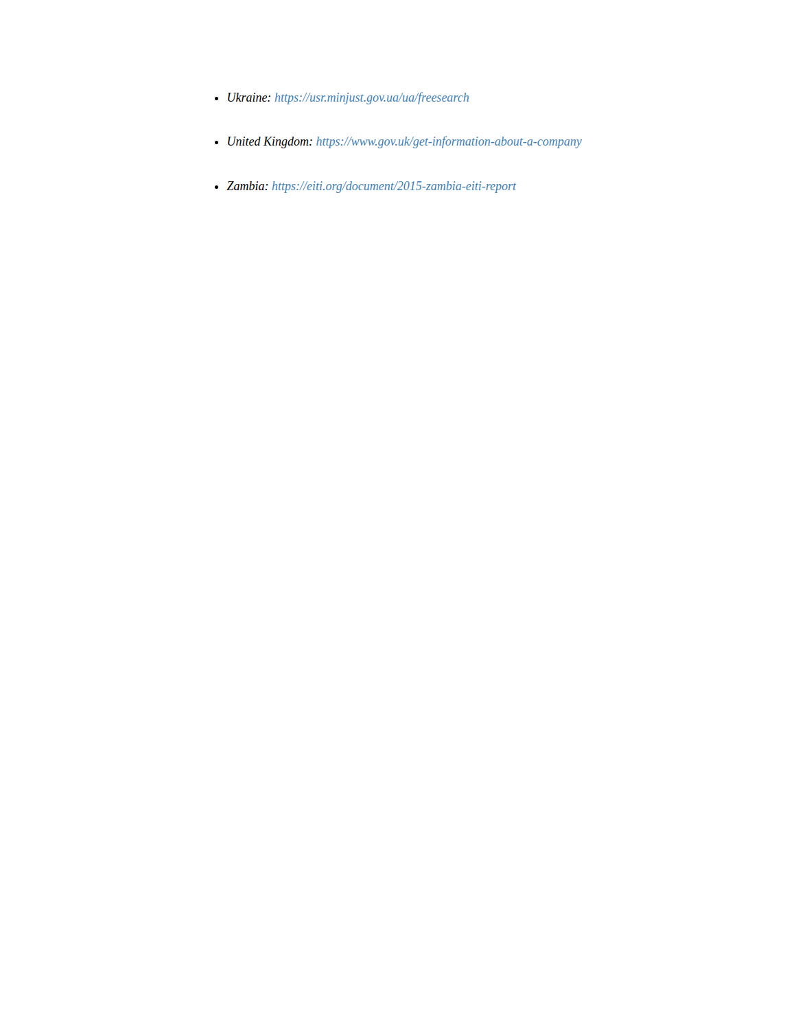Ukraine: https://usr.minjust.gov.ua/ua/freesearch
United Kingdom: https://www.gov.uk/get-information-about-a-company
Zambia: https://eiti.org/document/2015-zambia-eiti-report